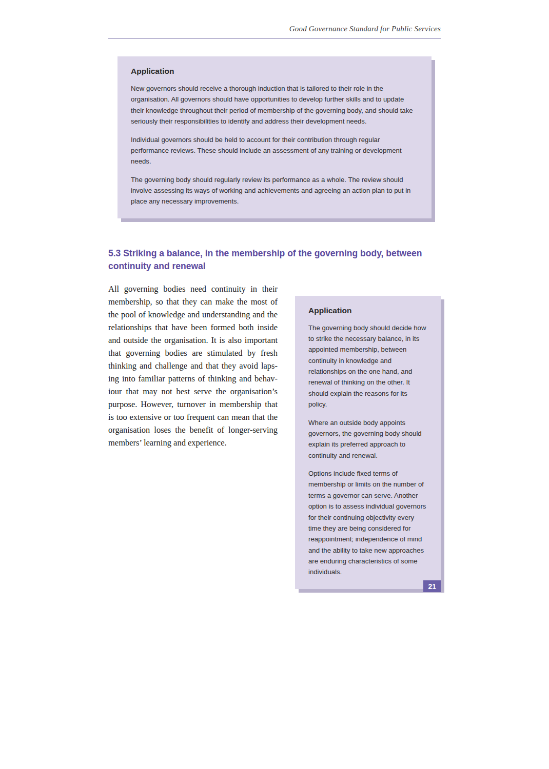Good Governance Standard for Public Services
Application
New governors should receive a thorough induction that is tailored to their role in the organisation. All governors should have opportunities to develop further skills and to update their knowledge throughout their period of membership of the governing body, and should take seriously their responsibilities to identify and address their development needs.
Individual governors should be held to account for their contribution through regular performance reviews. These should include an assessment of any training or development needs.
The governing body should regularly review its performance as a whole. The review should involve assessing its ways of working and achievements and agreeing an action plan to put in place any necessary improvements.
5.3 Striking a balance, in the membership of the governing body, between continuity and renewal
All governing bodies need continuity in their membership, so that they can make the most of the pool of knowledge and understanding and the relationships that have been formed both inside and outside the organisation. It is also important that governing bodies are stimulated by fresh thinking and challenge and that they avoid lapsing into familiar patterns of thinking and behaviour that may not best serve the organisation’s purpose. However, turnover in membership that is too extensive or too frequent can mean that the organisation loses the benefit of longer-serving members’ learning and experience.
Application
The governing body should decide how to strike the necessary balance, in its appointed membership, between continuity in knowledge and relationships on the one hand, and renewal of thinking on the other. It should explain the reasons for its policy.
Where an outside body appoints governors, the governing body should explain its preferred approach to continuity and renewal.
Options include fixed terms of membership or limits on the number of terms a governor can serve. Another option is to assess individual governors for their continuing objectivity every time they are being considered for reappointment; independence of mind and the ability to take new approaches are enduring characteristics of some individuals.
21